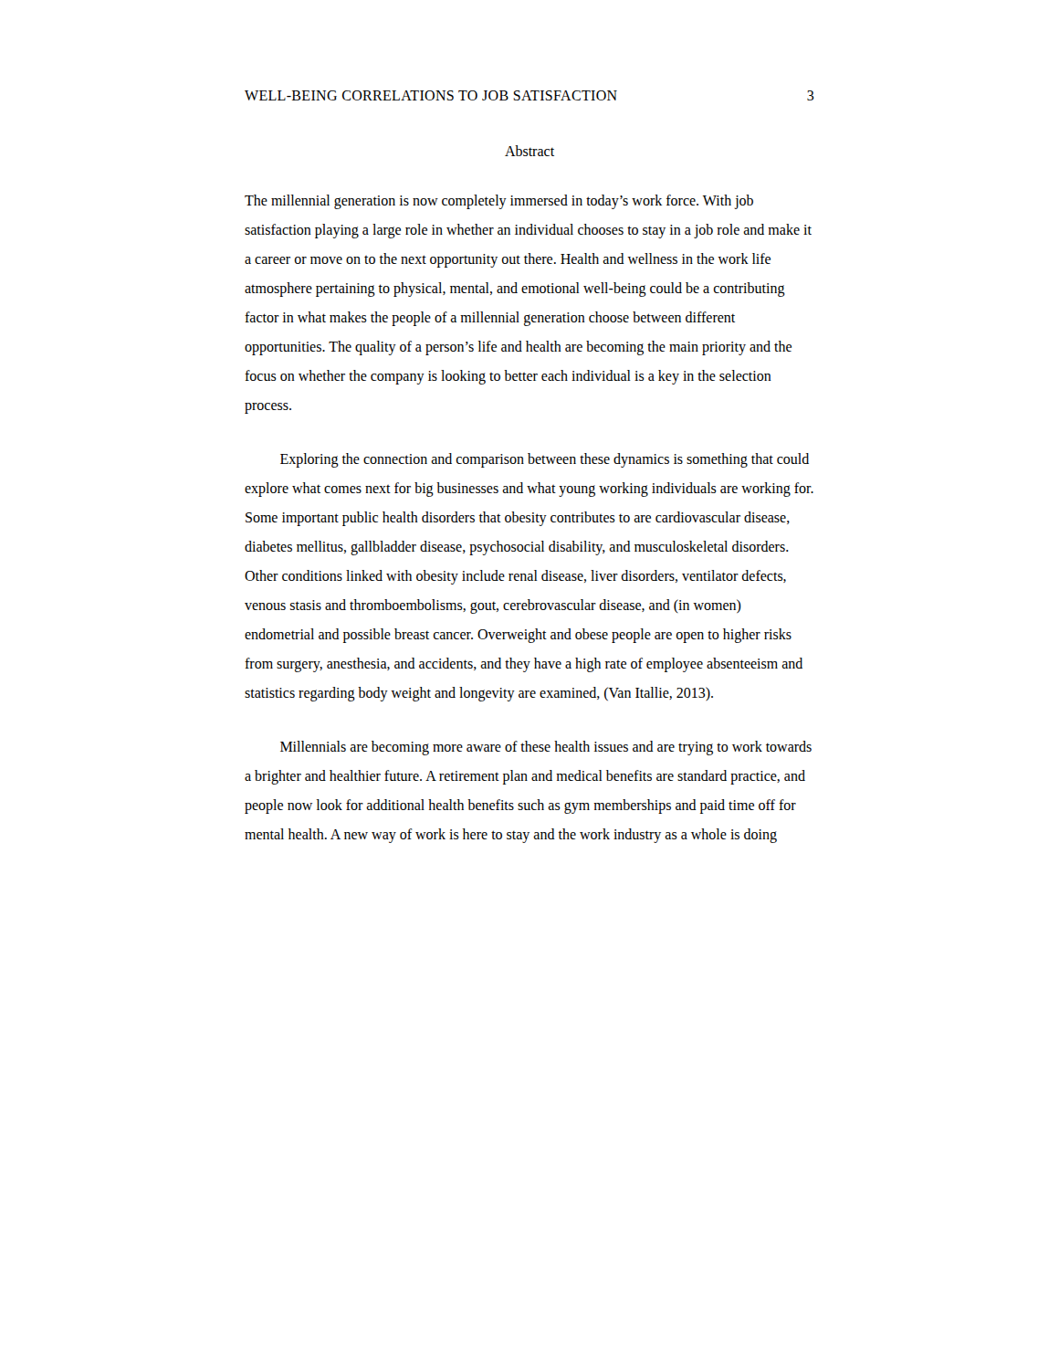Well-Being Correlations to Job Satisfaction 3
Abstract
The millennial generation is now completely immersed in today’s work force. With job satisfaction playing a large role in whether an individual chooses to stay in a job role and make it a career or move on to the next opportunity out there. Health and wellness in the work life atmosphere pertaining to physical, mental, and emotional well-being could be a contributing factor in what makes the people of a millennial generation choose between different opportunities. The quality of a person’s life and health are becoming the main priority and the focus on whether the company is looking to better each individual is a key in the selection process.
Exploring the connection and comparison between these dynamics is something that could explore what comes next for big businesses and what young working individuals are working for. Some important public health disorders that obesity contributes to are cardiovascular disease, diabetes mellitus, gallbladder disease, psychosocial disability, and musculoskeletal disorders. Other conditions linked with obesity include renal disease, liver disorders, ventilator defects, venous stasis and thromboembolisms, gout, cerebrovascular disease, and (in women) endometrial and possible breast cancer. Overweight and obese people are open to higher risks from surgery, anesthesia, and accidents, and they have a high rate of employee absenteeism and statistics regarding body weight and longevity are examined, (Van Itallie, 2013).
Millennials are becoming more aware of these health issues and are trying to work towards a brighter and healthier future. A retirement plan and medical benefits are standard practice, and people now look for additional health benefits such as gym memberships and paid time off for mental health. A new way of work is here to stay and the work industry as a whole is doing